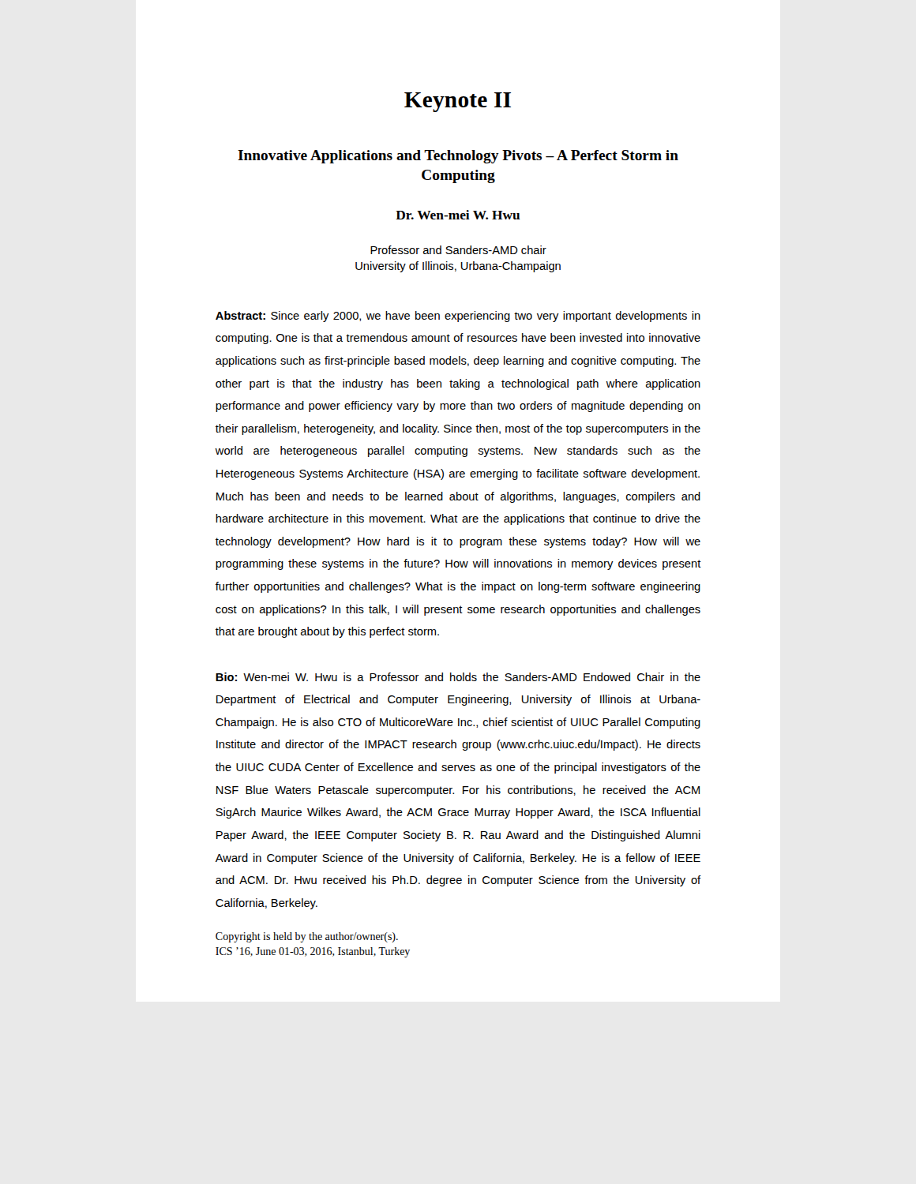Keynote II
Innovative Applications and Technology Pivots – A Perfect Storm in Computing
Dr. Wen-mei W. Hwu
Professor and Sanders-AMD chair
University of Illinois, Urbana-Champaign
Abstract: Since early 2000, we have been experiencing two very important developments in computing. One is that a tremendous amount of resources have been invested into innovative applications such as first-principle based models, deep learning and cognitive computing. The other part is that the industry has been taking a technological path where application performance and power efficiency vary by more than two orders of magnitude depending on their parallelism, heterogeneity, and locality. Since then, most of the top supercomputers in the world are heterogeneous parallel computing systems. New standards such as the Heterogeneous Systems Architecture (HSA) are emerging to facilitate software development. Much has been and needs to be learned about of algorithms, languages, compilers and hardware architecture in this movement. What are the applications that continue to drive the technology development? How hard is it to program these systems today? How will we programming these systems in the future? How will innovations in memory devices present further opportunities and challenges? What is the impact on long-term software engineering cost on applications? In this talk, I will present some research opportunities and challenges that are brought about by this perfect storm.
Bio: Wen-mei W. Hwu is a Professor and holds the Sanders-AMD Endowed Chair in the Department of Electrical and Computer Engineering, University of Illinois at Urbana-Champaign. He is also CTO of MulticoreWare Inc., chief scientist of UIUC Parallel Computing Institute and director of the IMPACT research group (www.crhc.uiuc.edu/Impact). He directs the UIUC CUDA Center of Excellence and serves as one of the principal investigators of the NSF Blue Waters Petascale supercomputer. For his contributions, he received the ACM SigArch Maurice Wilkes Award, the ACM Grace Murray Hopper Award, the ISCA Influential Paper Award, the IEEE Computer Society B. R. Rau Award and the Distinguished Alumni Award in Computer Science of the University of California, Berkeley. He is a fellow of IEEE and ACM. Dr. Hwu received his Ph.D. degree in Computer Science from the University of California, Berkeley.
Copyright is held by the author/owner(s).
ICS ’16, June 01-03, 2016, Istanbul, Turkey